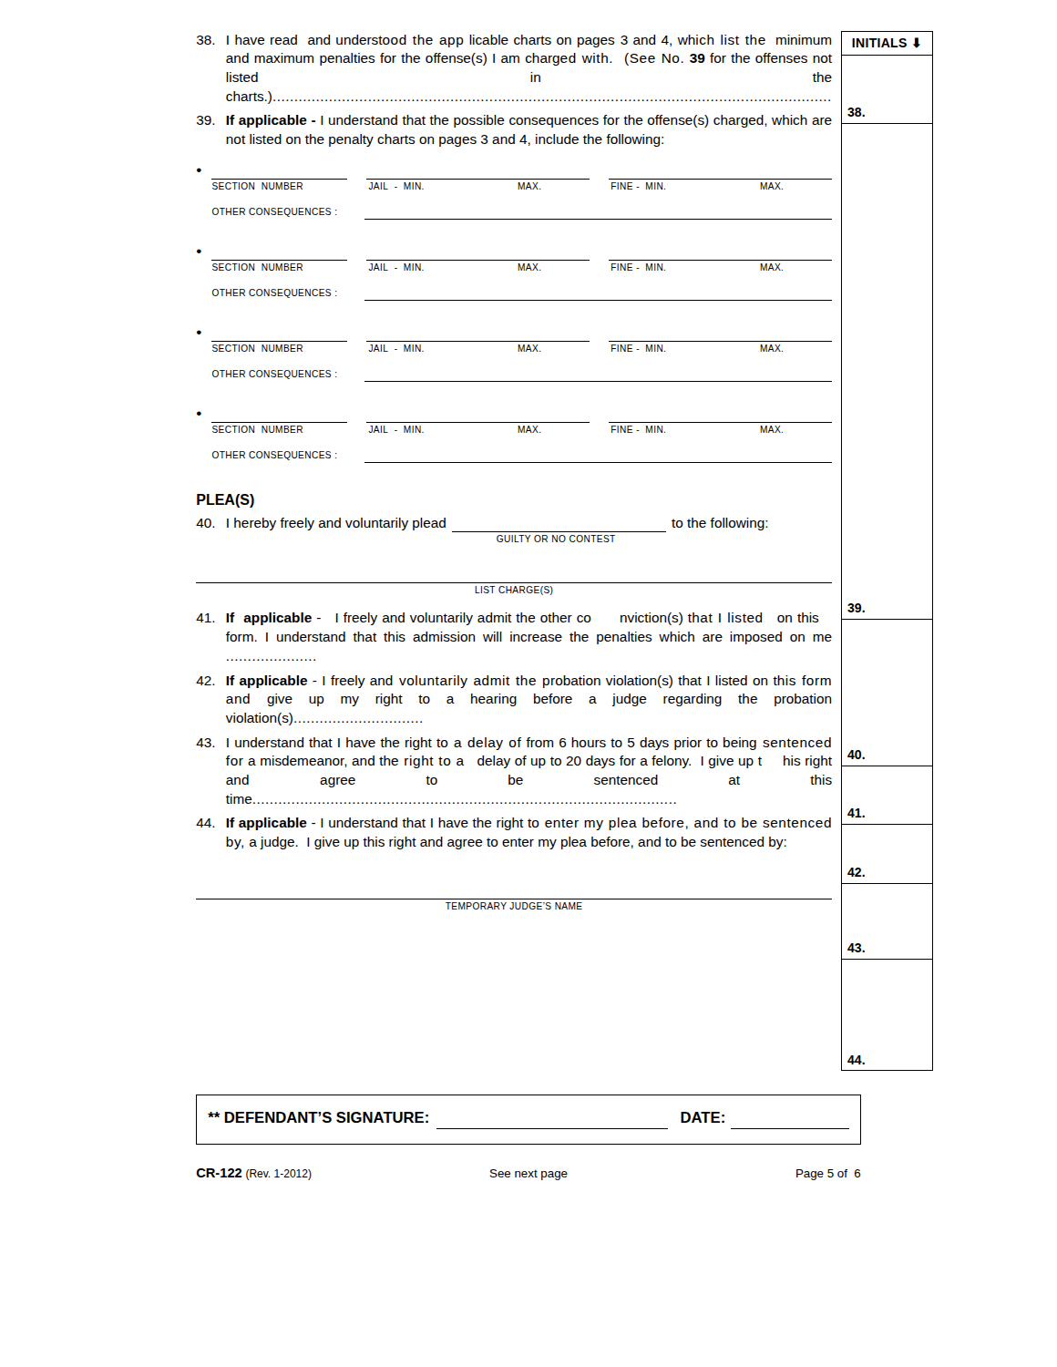38.
I have read and understood the app licable charts on pages 3 and 4, which list the minimum and maximum penalties for the offense(s) I am charged with. (See No. 39 for the offenses not listed in the charts.).................................................................................................................................
39.
If applicable - I understand that the possible consequences for the offense(s) charged, which are not listed on the penalty charts on pages 3 and 4, include the following:
•
SECTION NUMBER
JAIL - MIN. MAX.
FINE - MIN. MAX.
OTHER CONSEQUENCES :
•
SECTION NUMBER
JAIL - MIN. MAX.
FINE - MIN. MAX.
OTHER CONSEQUENCES :
•
SECTION NUMBER
JAIL - MIN. MAX.
FINE - MIN. MAX.
OTHER CONSEQUENCES :
•
SECTION NUMBER
JAIL - MIN. MAX.
FINE - MIN. MAX.
OTHER CONSEQUENCES :
PLEA(S)
40.
I hereby freely and voluntarily plead to the following:
GUILTY OR NO CONTEST
LIST CHARGE(S)
41.
If applicable - I freely and voluntarily admit the other co nviction(s) that I listed on this form. I understand that this admission will increase the penalties which are imposed on me .....................
42.
If applicable - I freely and voluntarily admit the probation violation(s) that I listed on this form and give up my right to a hearing before a judge regarding the probation violation(s)..............................
43.
I understand that I have the right to a delay of from 6 hours to 5 days prior to being sentenced for a misdemeanor, and the right to a delay of up to 20 days for a felony. I give up t his right and agree to be sentenced at this time..................................................................................................
44.
If applicable - I understand that I have the right to enter my plea before, and to be sentenced by, a judge. I give up this right and agree to enter my plea before, and to be sentenced by:
TEMPORARY JUDGE’S NAME
INITIALS ⬇
38.
39.
40.
41.
42.
43.
44.
** DEFENDANT’S SIGNATURE: DATE:
CR-122 (Rev. 1-2012)
See next page
Page 5 of 6